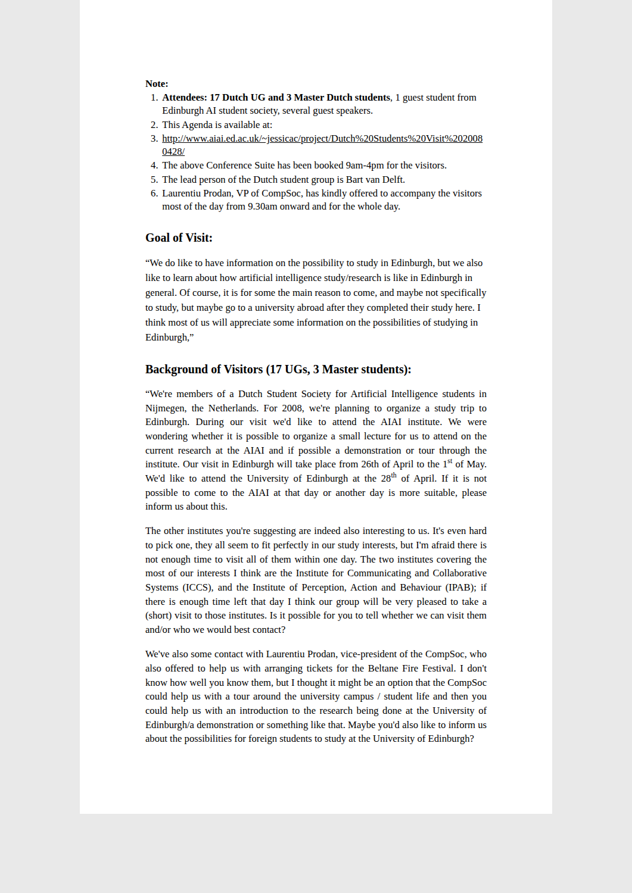Note:
Attendees: 17 Dutch UG and 3 Master Dutch students, 1 guest student from Edinburgh AI student society, several guest speakers.
This Agenda is available at:
http://www.aiai.ed.ac.uk/~jessicac/project/Dutch%20Students%20Visit%2020080428/
The above Conference Suite has been booked 9am-4pm for the visitors.
The lead person of the Dutch student group is Bart van Delft.
Laurentiu Prodan, VP of CompSoc, has kindly offered to accompany the visitors most of the day from 9.30am onward and for the whole day.
Goal of Visit:
“We do like to have information on the possibility to study in Edinburgh, but we also like to learn about how artificial intelligence study/research is like in Edinburgh in general. Of course, it is for some the main reason to come, and maybe not specifically to study, but maybe go to a university abroad after they completed their study here. I think most of us will appreciate some information on the possibilities of studying in Edinburgh,”
Background of Visitors (17 UGs, 3 Master students):
“We're members of a Dutch Student Society for Artificial Intelligence students in Nijmegen, the Netherlands. For 2008, we're planning to organize a study trip to Edinburgh. During our visit we'd like to attend the AIAI institute. We were wondering whether it is possible to organize a small lecture for us to attend on the current research at the AIAI and if possible a demonstration or tour through the institute. Our visit in Edinburgh will take place from 26th of April to the 1st of May. We'd like to attend the University of Edinburgh at the 28th of April. If it is not possible to come to the AIAI at that day or another day is more suitable, please inform us about this.
The other institutes you're suggesting are indeed also interesting to us. It's even hard to pick one, they all seem to fit perfectly in our study interests, but I'm afraid there is not enough time to visit all of them within one day. The two institutes covering the most of our interests I think are the Institute for Communicating and Collaborative Systems (ICCS), and the Institute of Perception, Action and Behaviour (IPAB); if there is enough time left that day I think our group will be very pleased to take a (short) visit to those institutes. Is it possible for you to tell whether we can visit them and/or who we would best contact?
We've also some contact with Laurentiu Prodan, vice-president of the CompSoc, who also offered to help us with arranging tickets for the Beltane Fire Festival. I don't know how well you know them, but I thought it might be an option that the CompSoc could help us with a tour around the university campus / student life and then you could help us with an introduction to the research being done at the University of Edinburgh/a demonstration or something like that. Maybe you'd also like to inform us about the possibilities for foreign students to study at the University of Edinburgh?